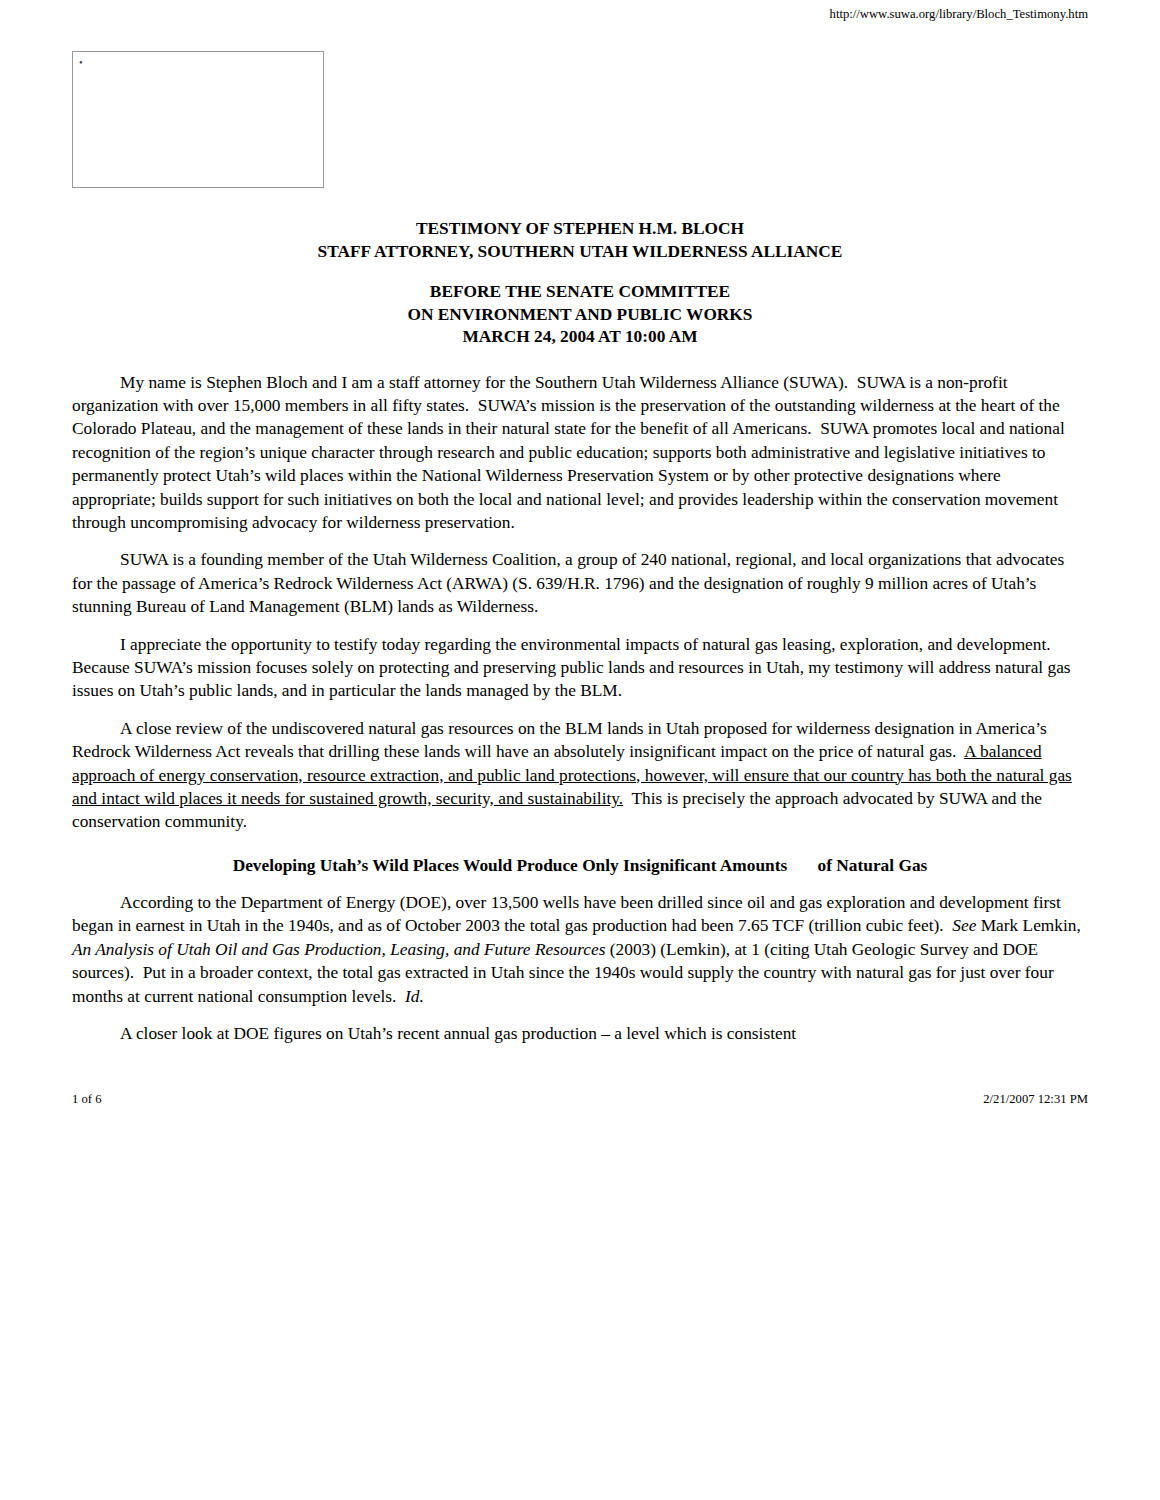http://www.suwa.org/library/Bloch_Testimony.htm
•
TESTIMONY OF STEPHEN H.M. BLOCH
STAFF ATTORNEY, SOUTHERN UTAH WILDERNESS ALLIANCE
BEFORE THE SENATE COMMITTEE
ON ENVIRONMENT AND PUBLIC WORKS
MARCH 24, 2004 AT 10:00 AM
My name is Stephen Bloch and I am a staff attorney for the Southern Utah Wilderness Alliance (SUWA). SUWA is a non-profit organization with over 15,000 members in all fifty states. SUWA’s mission is the preservation of the outstanding wilderness at the heart of the Colorado Plateau, and the management of these lands in their natural state for the benefit of all Americans. SUWA promotes local and national recognition of the region’s unique character through research and public education; supports both administrative and legislative initiatives to permanently protect Utah’s wild places within the National Wilderness Preservation System or by other protective designations where appropriate; builds support for such initiatives on both the local and national level; and provides leadership within the conservation movement through uncompromising advocacy for wilderness preservation.
SUWA is a founding member of the Utah Wilderness Coalition, a group of 240 national, regional, and local organizations that advocates for the passage of America’s Redrock Wilderness Act (ARWA) (S. 639/H.R. 1796) and the designation of roughly 9 million acres of Utah’s stunning Bureau of Land Management (BLM) lands as Wilderness.
I appreciate the opportunity to testify today regarding the environmental impacts of natural gas leasing, exploration, and development. Because SUWA’s mission focuses solely on protecting and preserving public lands and resources in Utah, my testimony will address natural gas issues on Utah’s public lands, and in particular the lands managed by the BLM.
A close review of the undiscovered natural gas resources on the BLM lands in Utah proposed for wilderness designation in America’s Redrock Wilderness Act reveals that drilling these lands will have an absolutely insignificant impact on the price of natural gas. A balanced approach of energy conservation, resource extraction, and public land protections, however, will ensure that our country has both the natural gas and intact wild places it needs for sustained growth, security, and sustainability. This is precisely the approach advocated by SUWA and the conservation community.
Developing Utah’s Wild Places Would Produce Only Insignificant Amounts of Natural Gas
According to the Department of Energy (DOE), over 13,500 wells have been drilled since oil and gas exploration and development first began in earnest in Utah in the 1940s, and as of October 2003 the total gas production had been 7.65 TCF (trillion cubic feet). See Mark Lemkin, An Analysis of Utah Oil and Gas Production, Leasing, and Future Resources (2003) (Lemkin), at 1 (citing Utah Geologic Survey and DOE sources). Put in a broader context, the total gas extracted in Utah since the 1940s would supply the country with natural gas for just over four months at current national consumption levels. Id.
A closer look at DOE figures on Utah’s recent annual gas production – a level which is consistent
1 of 6 2/21/2007 12:31 PM